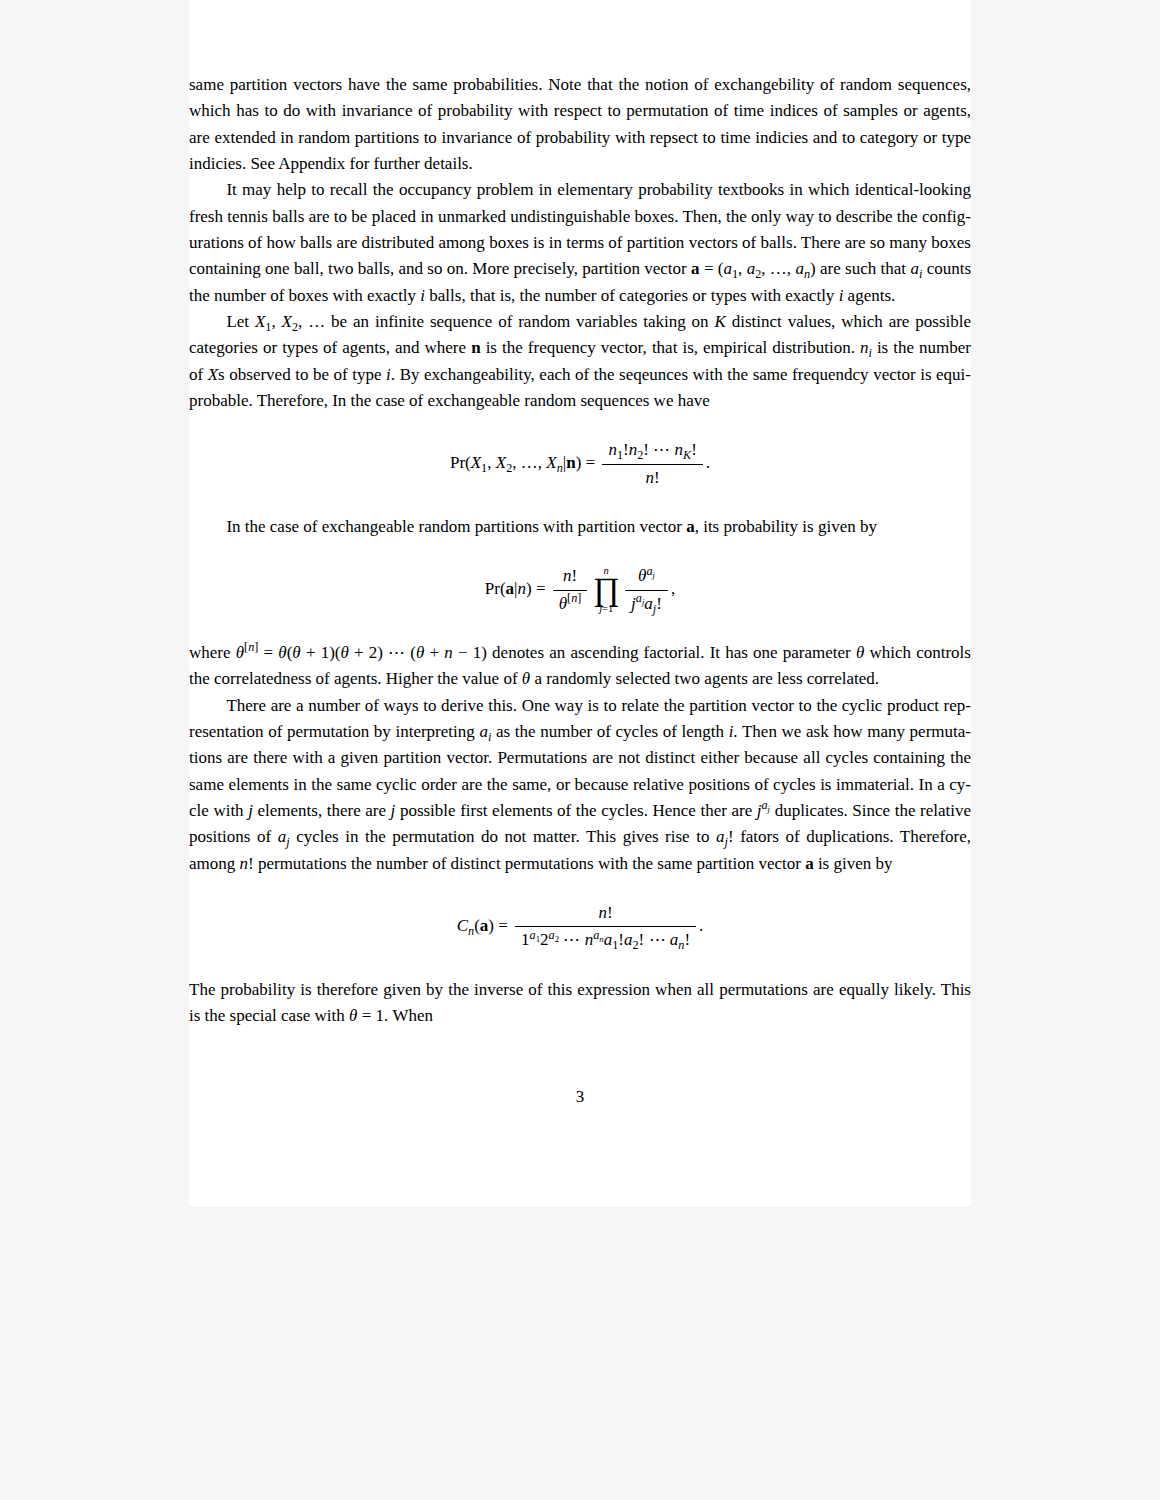same partition vectors have the same probabilities. Note that the notion of exchangebility of random sequences, which has to do with invariance of probability with respect to permutation of time indices of samples or agents, are extended in random partitions to invariance of probability with repsect to time indicies and to category or type indicies. See Appendix for further details.
It may help to recall the occupancy problem in elementary probability textbooks in which identical-looking fresh tennis balls are to be placed in unmarked undistinguishable boxes. Then, the only way to describe the configurations of how balls are distributed among boxes is in terms of partition vectors of balls. There are so many boxes containing one ball, two balls, and so on. More precisely, partition vector a = (a1, a2, …, an) are such that ai counts the number of boxes with exactly i balls, that is, the number of categories or types with exactly i agents.
Let X1, X2, … be an infinite sequence of random variables taking on K distinct values, which are possible categories or types of agents, and where n is the frequency vector, that is, empirical distribution. ni is the number of Xs observed to be of type i. By exchangeability, each of the seqeunces with the same frequendcy vector is equi-probable. Therefore, In the case of exchangeable random sequences we have
Pr(X1, X2, …, Xn|n) = n1!n2! ⋯ nK!n!.
In the case of exchangeable random partitions with partition vector a, its probability is given by
Pr(a|n) = n!θ[n] n∏j=1 θaj jajaj!,
where θ[n] = θ(θ + 1)(θ + 2) ⋯ (θ + n − 1) denotes an ascending factorial. It has one parameter θ which controls the correlatedness of agents. Higher the value of θ a randomly selected two agents are less correlated.
There are a number of ways to derive this. One way is to relate the partition vector to the cyclic product representation of permutation by interpreting ai as the number of cycles of length i. Then we ask how many permutations are there with a given partition vector. Permutations are not distinct either because all cycles containing the same elements in the same cyclic order are the same, or because relative positions of cycles is immaterial. In a cycle with j elements, there are j possible first elements of the cycles. Hence ther are jaj duplicates. Since the relative positions of aj cycles in the permutation do not matter. This gives rise to aj! fators of duplications. Therefore, among n! permutations the number of distinct permutations with the same partition vector a is given by
Cn(a) = n!1a12a2 ⋯ nana1!a2! ⋯ an!.
The probability is therefore given by the inverse of this expression when all permutations are equally likely. This is the special case with θ = 1. When
3